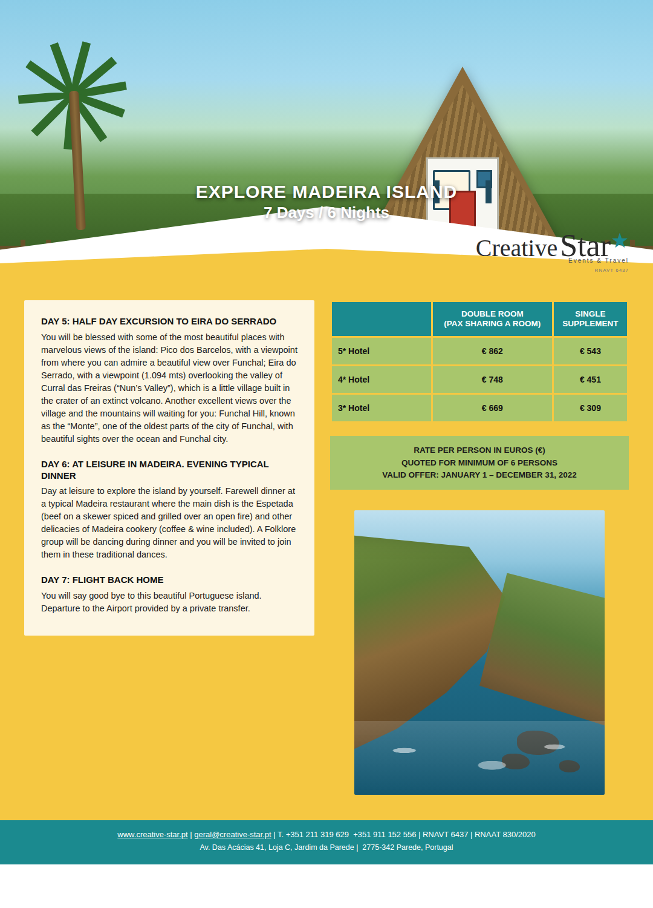EXPLORE MADEIRA ISLAND
7 Days / 6 Nights
Creative Star★
Events & Travel
RNAVT 6437
Day 5: Half Day Excursion to Eira do Serrado
You will be blessed with some of the most beautiful places with marvelous views of the island: Pico dos Barcelos, with a viewpoint from where you can admire a beautiful view over Funchal; Eira do Serrado, with a viewpoint (1.094 mts) overlooking the valley of Curral das Freiras (“Nun’s Valley”), which is a little village built in the crater of an extinct volcano. Another excellent views over the village and the mountains will waiting for you: Funchal Hill, known as the “Monte”, one of the oldest parts of the city of Funchal, with beautiful sights over the ocean and Funchal city.
Day 6: At Leisure in Madeira. Evening Typical Dinner
Day at leisure to explore the island by yourself. Farewell dinner at a typical Madeira restaurant where the main dish is the Espetada (beef on a skewer spiced and grilled over an open fire) and other delicacies of Madeira cookery (coffee & wine included). A Folklore group will be dancing during dinner and you will be invited to join them in these traditional dances.
Day 7: Flight Back Home
You will say good bye to this beautiful Portuguese island.
Departure to the Airport provided by a private transfer.
| | Double Room (pax sharing a room) | Single Supplement |
| --- | --- | --- |
| 5* Hotel | € 862 | € 543 |
| 4* Hotel | € 748 | € 451 |
| 3* Hotel | € 669 | € 309 |
RATE PER PERSON IN EUROS (€)
QUOTED FOR MINIMUM OF 6 PERSONS
VALID OFFER: JANUARY 1 – DECEMBER 31, 2022
www.creative-star.pt | geral@creative-star.pt | T. +351 211 319 629 +351 911 152 556 | RNAVT 6437 | RNAAT 830/2020
Av. Das Acácias 41, Loja C, Jardim da Parede | 2775-342 Parede, Portugal